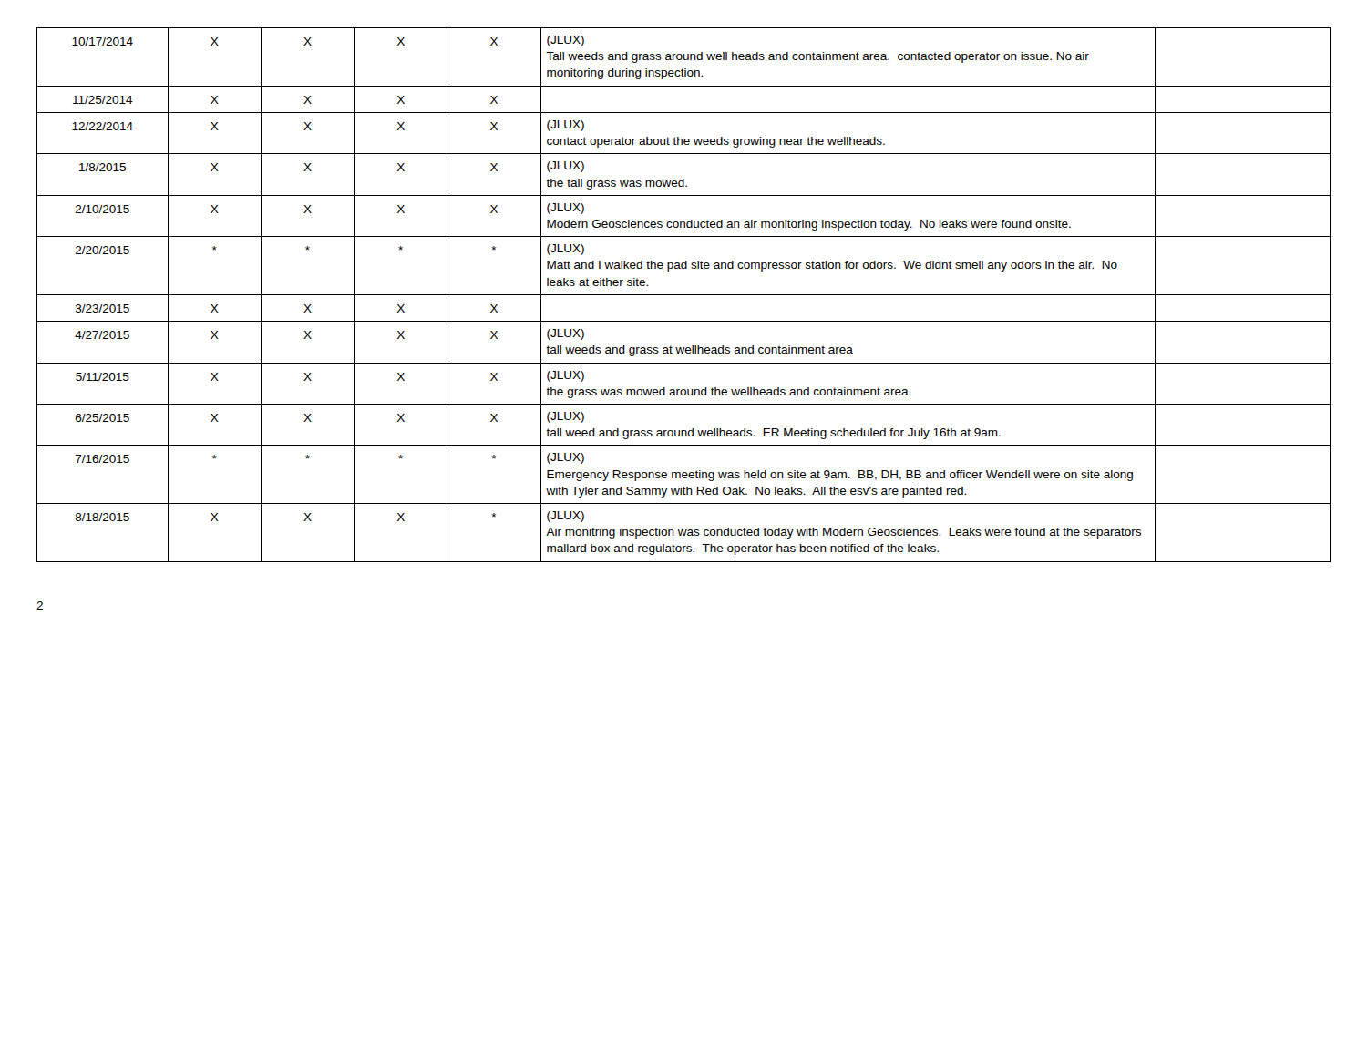| 10/17/2014 | X | X | X | X | (JLUX) Tall weeds and grass around well heads and containment area. contacted operator on issue. No air monitoring during inspection. | |
| 11/25/2014 | X | X | X | X | | |
| 12/22/2014 | X | X | X | X | (JLUX) contact operator about the weeds growing near the wellheads. | |
| 1/8/2015 | X | X | X | X | (JLUX) the tall grass was mowed. | |
| 2/10/2015 | X | X | X | X | (JLUX) Modern Geosciences conducted an air monitoring inspection today. No leaks were found onsite. | |
| 2/20/2015 | * | * | * | * | (JLUX) Matt and I walked the pad site and compressor station for odors. We didnt smell any odors in the air. No leaks at either site. | |
| 3/23/2015 | X | X | X | X | | |
| 4/27/2015 | X | X | X | X | (JLUX) tall weeds and grass at wellheads and containment area | |
| 5/11/2015 | X | X | X | X | (JLUX) the grass was mowed around the wellheads and containment area. | |
| 6/25/2015 | X | X | X | X | (JLUX) tall weed and grass around wellheads. ER Meeting scheduled for July 16th at 9am. | |
| 7/16/2015 | * | * | * | * | (JLUX) Emergency Response meeting was held on site at 9am. BB, DH, BB and officer Wendell were on site along with Tyler and Sammy with Red Oak. No leaks. All the esv's are painted red. | |
| 8/18/2015 | X | X | X | * | (JLUX) Air monitring inspection was conducted today with Modern Geosciences. Leaks were found at the separators mallard box and regulators. The operator has been notified of the leaks. | |
2